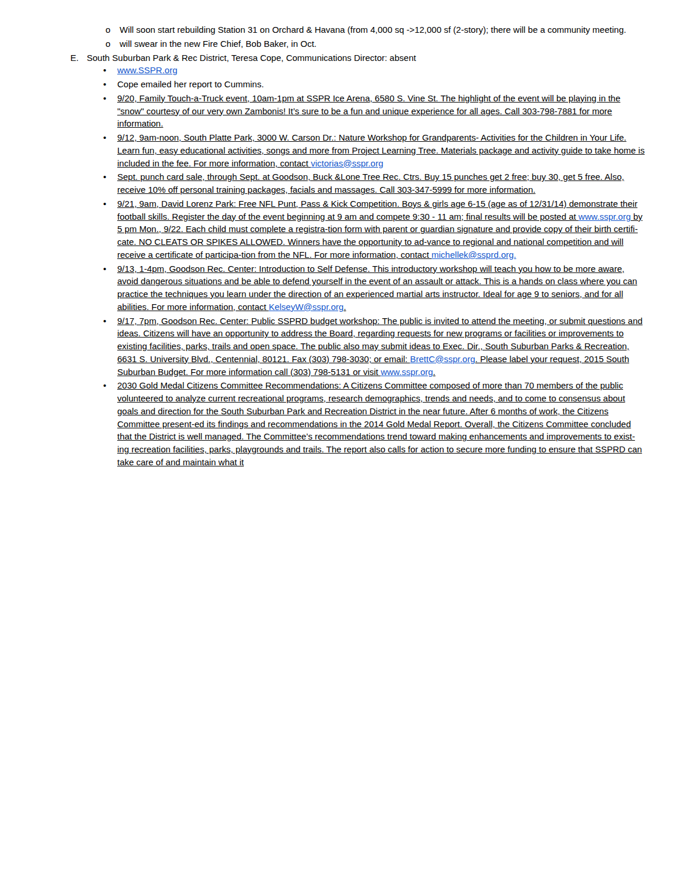o Will soon start rebuilding Station 31 on Orchard & Havana (from 4,000 sq ->12,000 sf (2-story); there will be a community meeting.
owill swear in the new Fire Chief, Bob Baker, in Oct.
E. South Suburban Park & Rec District, Teresa Cope, Communications Director: absent
•www.SSPR.org
•Cope emailed her report to Cummins.
•9/20, Family Touch-a-Truck event, 10am-1pm at SSPR Ice Arena, 6580 S. Vine St. The highlight of the event will be playing in the "snow" courtesy of our very own Zambonis! It’s sure to be a fun and unique experience for all ages. Call 303-798-7881 for more information.
•9/12, 9am-noon, South Platte Park, 3000 W. Carson Dr.: Nature Workshop for Grandparents- Activities for the Children in Your Life. Learn fun, easy educational activities, songs and more from Project Learning Tree. Materials package and activity guide to take home is included in the fee. For more information, contact victorias@sspr.org
•Sept. punch card sale, through Sept. at Goodson, Buck &Lone Tree Rec. Ctrs. Buy 15 punches get 2 free; buy 30, get 5 free. Also, receive 10% off personal training packages, facials and massages. Call 303-347-5999 for more information.
•9/21, 9am, David Lorenz Park: Free NFL Punt, Pass & Kick Competition. Boys & girls age 6-15 (age as of 12/31/14) demonstrate their football skills. Register the day of the event beginning at 9 am and compete 9:30 - 11 am; final results will be posted at www.sspr.org by 5 pm Mon., 9/22. Each child must complete a registra-tion form with parent or guardian signature and provide copy of their birth certifi-cate. NO CLEATS OR SPIKES ALLOWED. Winners have the opportunity to ad-vance to regional and national competition and will receive a certificate of participa-tion from the NFL. For more information, contact michellek@ssprd.org.
•9/13, 1-4pm, Goodson Rec. Center: Introduction to Self Defense. This introductory workshop will teach you how to be more aware, avoid dangerous situations and be able to defend yourself in the event of an assault or attack. This is a hands on class where you can practice the techniques you learn under the direction of an experienced martial arts instructor. Ideal for age 9 to seniors, and for all abilities. For more information, contact KelseyW@sspr.org.
•9/17, 7pm, Goodson Rec. Center: Public SSPRD budget workshop: The public is invited to attend the meeting, or submit questions and ideas. Citizens will have an opportunity to address the Board, regarding requests for new programs or facilities or improvements to existing facilities, parks, trails and open space. The public also may submit ideas to Exec. Dir., South Suburban Parks & Recreation, 6631 S. University Blvd., Centennial, 80121. Fax (303) 798-3030; or email: BrettC@sspr.org. Please label your request, 2015 South Suburban Budget. For more information call (303) 798-5131 or visit www.sspr.org.
•2030 Gold Medal Citizens Committee Recommendations: A Citizens Committee composed of more than 70 members of the public volunteered to analyze current recreational programs, research demographics, trends and needs, and to come to consensus about goals and direction for the South Suburban Park and Recreation District in the near future. After 6 months of work, the Citizens Committee present-ed its findings and recommendations in the 2014 Gold Medal Report. Overall, the Citizens Committee concluded that the District is well managed. The Committee’s recommendations trend toward making enhancements and improvements to exist-ing recreation facilities, parks, playgrounds and trails. The report also calls for action to secure more funding to ensure that SSPRD can take care of and maintain what it